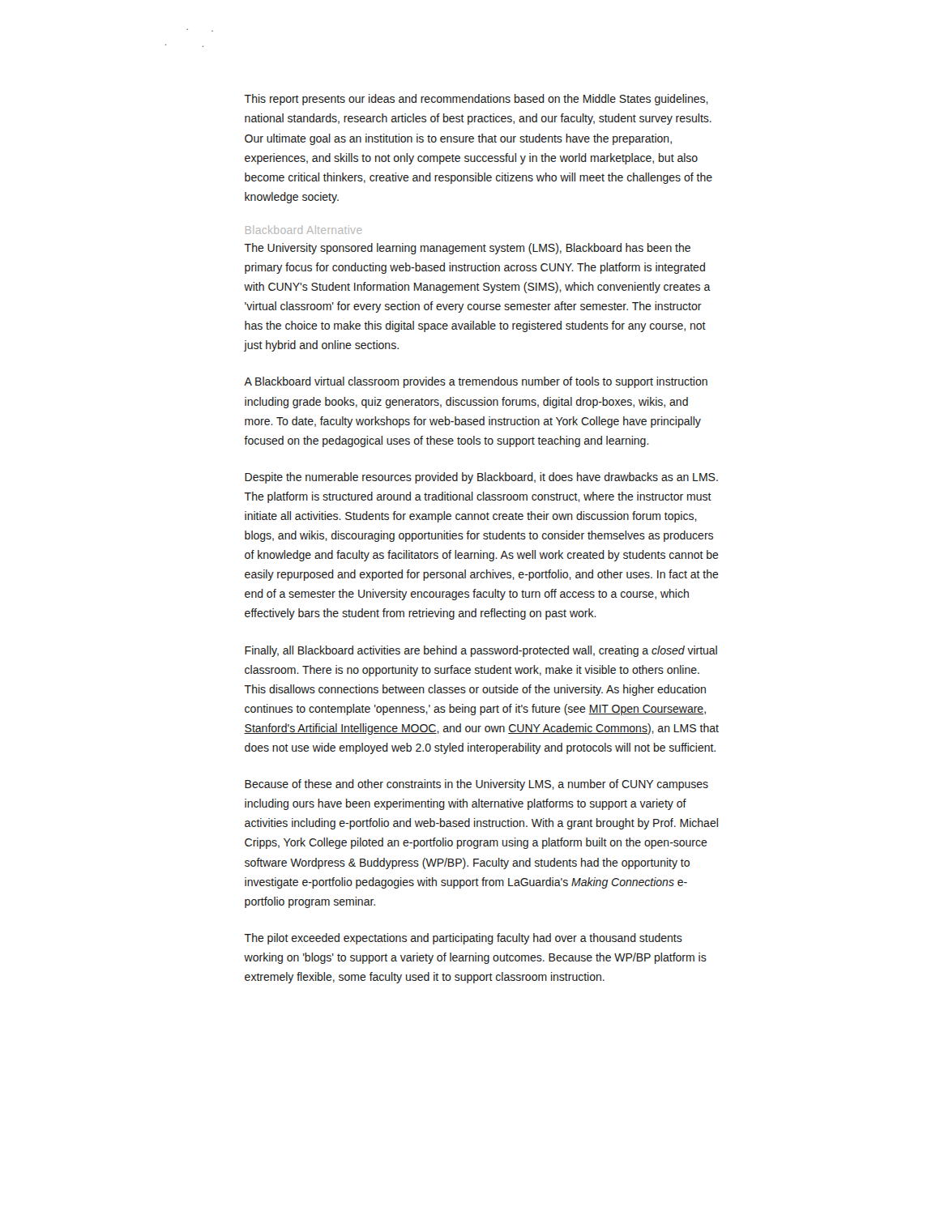. . . .
This report presents our ideas and recommendations based on the Middle States guidelines, national standards, research articles of best practices, and our faculty, student survey results. Our ultimate goal as an institution is to ensure that our students have the preparation, experiences, and skills to not only compete successful y in the world marketplace, but also become critical thinkers, creative and responsible citizens who will meet the challenges of the knowledge society.
Blackboard Alternative
The University sponsored learning management system (LMS), Blackboard has been the primary focus for conducting web-based instruction across CUNY. The platform is integrated with CUNY's Student Information Management System (SIMS), which conveniently creates a 'virtual classroom' for every section of every course semester after semester. The instructor has the choice to make this digital space available to registered students for any course, not just hybrid and online sections.
A Blackboard virtual classroom provides a tremendous number of tools to support instruction including grade books, quiz generators, discussion forums, digital drop-boxes, wikis, and more. To date, faculty workshops for web-based instruction at York College have principally focused on the pedagogical uses of these tools to support teaching and learning.
Despite the numerable resources provided by Blackboard, it does have drawbacks as an LMS. The platform is structured around a traditional classroom construct, where the instructor must initiate all activities. Students for example cannot create their own discussion forum topics, blogs, and wikis, discouraging opportunities for students to consider themselves as producers of knowledge and faculty as facilitators of learning. As well work created by students cannot be easily repurposed and exported for personal archives, e-portfolio, and other uses. In fact at the end of a semester the University encourages faculty to turn off access to a course, which effectively bars the student from retrieving and reflecting on past work.
Finally, all Blackboard activities are behind a password-protected wall, creating a closed virtual classroom. There is no opportunity to surface student work, make it visible to others online. This disallows connections between classes or outside of the university. As higher education continues to contemplate 'openness,' as being part of it's future (see MIT Open Courseware, Stanford's Artificial Intelligence MOOC, and our own CUNY Academic Commons), an LMS that does not use wide employed web 2.0 styled interoperability and protocols will not be sufficient.
Because of these and other constraints in the University LMS, a number of CUNY campuses including ours have been experimenting with alternative platforms to support a variety of activities including e-portfolio and web-based instruction. With a grant brought by Prof. Michael Cripps, York College piloted an e-portfolio program using a platform built on the open-source software Wordpress & Buddypress (WP/BP). Faculty and students had the opportunity to investigate e-portfolio pedagogies with support from LaGuardia's Making Connections e-portfolio program seminar.
The pilot exceeded expectations and participating faculty had over a thousand students working on 'blogs' to support a variety of learning outcomes. Because the WP/BP platform is extremely flexible, some faculty used it to support classroom instruction.